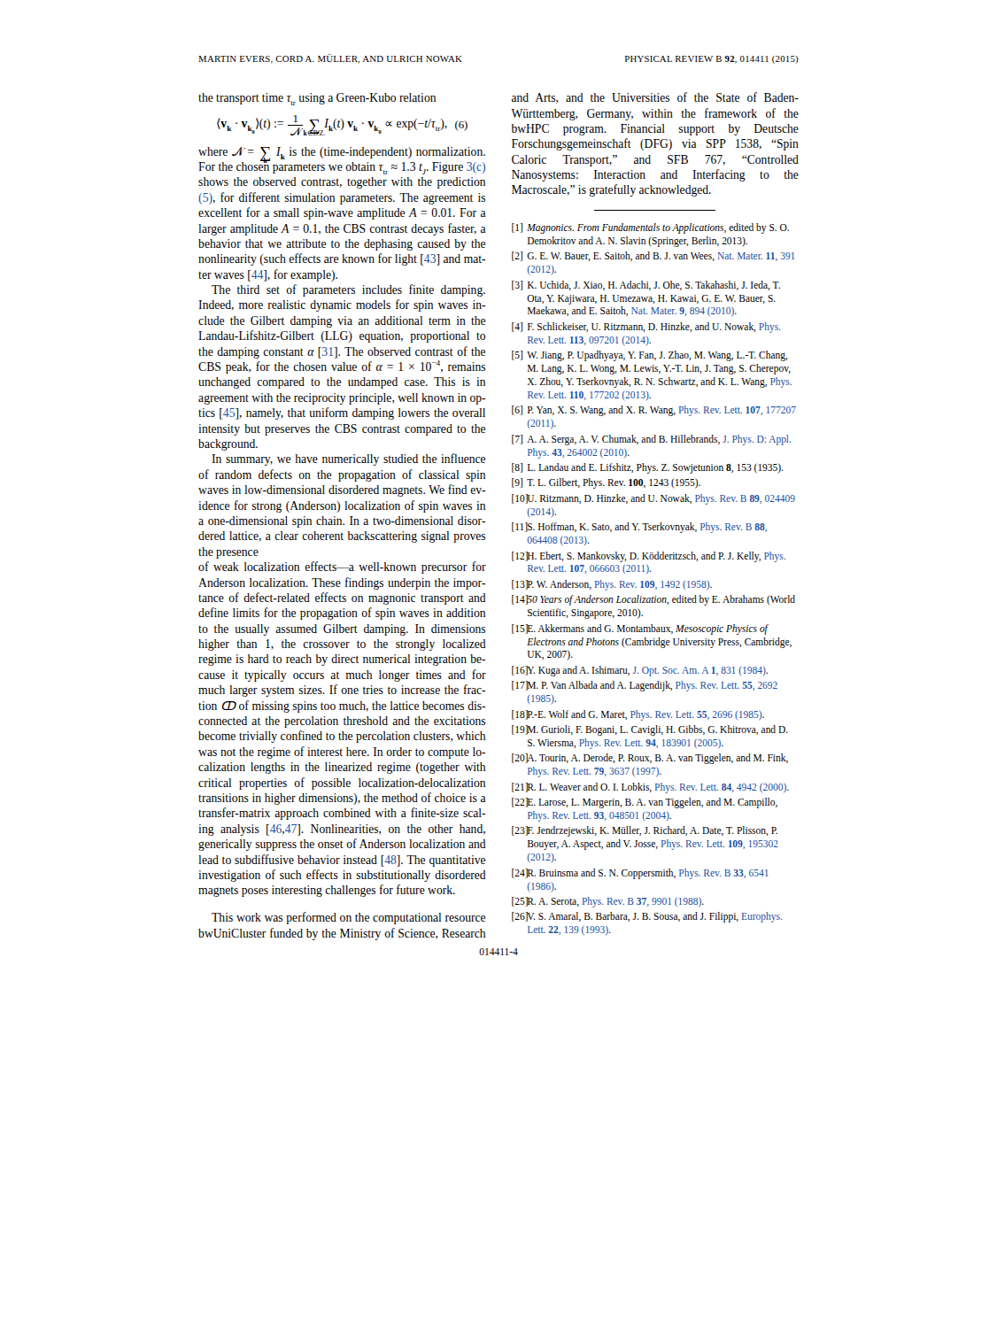Martin Evers, Cord A. Müller, and Ulrich Nowak
Physical Review B 92, 014411 (2015)
the transport time τtr using a Green-Kubo relation
⟨vk · vk0⟩(t) := 1 𝒩 ∑k∈B.Z. Ik(t) vk · vk0 ∝ exp(−t/τtr), (6)
where 𝒩 = ∑k Ik is the (time-independent) normalization. For the chosen parameters we obtain τtr ≈ 1.3 tJ. Figure 3(c) shows the observed contrast, together with the prediction (5), for different simulation parameters. The agreement is excellent for a small spin-wave amplitude A = 0.01. For a larger amplitude A = 0.1, the CBS contrast decays faster, a behavior that we attribute to the dephasing caused by the nonlinearity (such effects are known for light [43] and matter waves [44], for example).
The third set of parameters includes finite damping. Indeed, more realistic dynamic models for spin waves include the Gilbert damping via an additional term in the Landau-Lifshitz-Gilbert (LLG) equation, proportional to the damping constant α [31]. The observed contrast of the CBS peak, for the chosen value of α = 1 × 10−4, remains unchanged compared to the undamped case. This is in agreement with the reciprocity principle, well known in optics [45], namely, that uniform damping lowers the overall intensity but preserves the CBS contrast compared to the background.
In summary, we have numerically studied the influence of random defects on the propagation of classical spin waves in low-dimensional disordered magnets. We find evidence for strong (Anderson) localization of spin waves in a one-dimensional spin chain. In a two-dimensional disordered lattice, a clear coherent backscattering signal proves the presence
of weak localization effects—a well-known precursor for Anderson localization. These findings underpin the importance of defect-related effects on magnonic transport and define limits for the propagation of spin waves in addition to the usually assumed Gilbert damping. In dimensions higher than 1, the crossover to the strongly localized regime is hard to reach by direct numerical integration because it typically occurs at much longer times and for much larger system sizes. If one tries to increase the fraction ↀ of missing spins too much, the lattice becomes disconnected at the percolation threshold and the excitations become trivially confined to the percolation clusters, which was not the regime of interest here. In order to compute localization lengths in the linearized regime (together with critical properties of possible localization-delocalization transitions in higher dimensions), the method of choice is a transfer-matrix approach combined with a finite-size scaling analysis [46,47]. Nonlinearities, on the other hand, generically suppress the onset of Anderson localization and lead to subdiffusive behavior instead [48]. The quantitative investigation of such effects in substitutionally disordered magnets poses interesting challenges for future work.
This work was performed on the computational resource bwUniCluster funded by the Ministry of Science, Research and Arts, and the Universities of the State of Baden-Württemberg, Germany, within the framework of the bwHPC program. Financial support by Deutsche Forschungsgemeinschaft (DFG) via SPP 1538, “Spin Caloric Transport,” and SFB 767, “Controlled Nanosystems: Interaction and Interfacing to the Macroscale,” is gratefully acknowledged.
[1] Magnonics. From Fundamentals to Applications, edited by S. O. Demokritov and A. N. Slavin (Springer, Berlin, 2013).
[2] G. E. W. Bauer, E. Saitoh, and B. J. van Wees, Nat. Mater. 11, 391 (2012).
[3] K. Uchida, J. Xiao, H. Adachi, J. Ohe, S. Takahashi, J. Ieda, T. Ota, Y. Kajiwara, H. Umezawa, H. Kawai, G. E. W. Bauer, S. Maekawa, and E. Saitoh, Nat. Mater. 9, 894 (2010).
[4] F. Schlickeiser, U. Ritzmann, D. Hinzke, and U. Nowak, Phys. Rev. Lett. 113, 097201 (2014).
[5] W. Jiang, P. Upadhyaya, Y. Fan, J. Zhao, M. Wang, L.-T. Chang, M. Lang, K. L. Wong, M. Lewis, Y.-T. Lin, J. Tang, S. Cherepov, X. Zhou, Y. Tserkovnyak, R. N. Schwartz, and K. L. Wang, Phys. Rev. Lett. 110, 177202 (2013).
[6] P. Yan, X. S. Wang, and X. R. Wang, Phys. Rev. Lett. 107, 177207 (2011).
[7] A. A. Serga, A. V. Chumak, and B. Hillebrands, J. Phys. D: Appl. Phys. 43, 264002 (2010).
[8] L. Landau and E. Lifshitz, Phys. Z. Sowjetunion 8, 153 (1935).
[9] T. L. Gilbert, Phys. Rev. 100, 1243 (1955).
[10] U. Ritzmann, D. Hinzke, and U. Nowak, Phys. Rev. B 89, 024409 (2014).
[11] S. Hoffman, K. Sato, and Y. Tserkovnyak, Phys. Rev. B 88, 064408 (2013).
[12] H. Ebert, S. Mankovsky, D. Ködderitzsch, and P. J. Kelly, Phys. Rev. Lett. 107, 066603 (2011).
[13] P. W. Anderson, Phys. Rev. 109, 1492 (1958).
[14] 50 Years of Anderson Localization, edited by E. Abrahams (World Scientific, Singapore, 2010).
[15] E. Akkermans and G. Montambaux, Mesoscopic Physics of Electrons and Photons (Cambridge University Press, Cambridge, UK, 2007).
[16] Y. Kuga and A. Ishimaru, J. Opt. Soc. Am. A 1, 831 (1984).
[17] M. P. Van Albada and A. Lagendijk, Phys. Rev. Lett. 55, 2692 (1985).
[18] P.-E. Wolf and G. Maret, Phys. Rev. Lett. 55, 2696 (1985).
[19] M. Gurioli, F. Bogani, L. Cavigli, H. Gibbs, G. Khitrova, and D. S. Wiersma, Phys. Rev. Lett. 94, 183901 (2005).
[20] A. Tourin, A. Derode, P. Roux, B. A. van Tiggelen, and M. Fink, Phys. Rev. Lett. 79, 3637 (1997).
[21] R. L. Weaver and O. I. Lobkis, Phys. Rev. Lett. 84, 4942 (2000).
[22] E. Larose, L. Margerin, B. A. van Tiggelen, and M. Campillo, Phys. Rev. Lett. 93, 048501 (2004).
[23] F. Jendrzejewski, K. Müller, J. Richard, A. Date, T. Plisson, P. Bouyer, A. Aspect, and V. Josse, Phys. Rev. Lett. 109, 195302 (2012).
[24] R. Bruinsma and S. N. Coppersmith, Phys. Rev. B 33, 6541 (1986).
[25] R. A. Serota, Phys. Rev. B 37, 9901 (1988).
[26] V. S. Amaral, B. Barbara, J. B. Sousa, and J. Filippi, Europhys. Lett. 22, 139 (1993).
014411-4